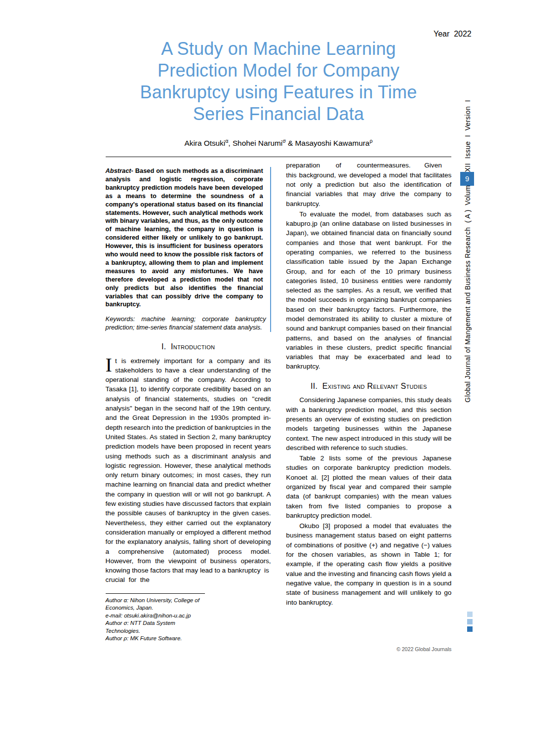A Study on Machine Learning Prediction Model for Company Bankruptcy using Features in Time Series Financial Data
Akira Otsukiα, Shohei Narumiσ & Masayoshi Kawamuraρ
Abstract- Based on such methods as a discriminant analysis and logistic regression, corporate bankruptcy prediction models have been developed as a means to determine the soundness of a company's operational status based on its financial statements. However, such analytical methods work with binary variables, and thus, as the only outcome of machine learning, the company in question is considered either likely or unlikely to go bankrupt. However, this is insufficient for business operators who would need to know the possible risk factors of a bankruptcy, allowing them to plan and implement measures to avoid any misfortunes. We have therefore developed a prediction model that not only predicts but also identifies the financial variables that can possibly drive the company to bankruptcy.
Keywords: machine learning; corporate bankruptcy prediction; time-series financial statement data analysis.
I. Introduction
It is extremely important for a company and its stakeholders to have a clear understanding of the operational standing of the company. According to Tasaka [1], to identify corporate credibility based on an analysis of financial statements, studies on "credit analysis" began in the second half of the 19th century, and the Great Depression in the 1930s prompted in-depth research into the prediction of bankruptcies in the United States. As stated in Section 2, many bankruptcy prediction models have been proposed in recent years using methods such as a discriminant analysis and logistic regression. However, these analytical methods only return binary outcomes; in most cases, they run machine learning on financial data and predict whether the company in question will or will not go bankrupt. A few existing studies have discussed factors that explain the possible causes of bankruptcy in the given cases. Nevertheless, they either carried out the explanatory consideration manually or employed a different method for the explanatory analysis, falling short of developing a comprehensive (automated) process model. However, from the viewpoint of business operators, knowing those factors that may lead to a bankruptcy is crucial for the
Author α: Nihon University, College of Economics, Japan.
e-mail: otsuki.akira@nihon-u.ac.jp
Author σ: NTT Data System Technologies.
Author ρ: MK Future Software.
preparation of countermeasures. Given this background, we developed a model that facilitates not only a prediction but also the identification of financial variables that may drive the company to bankruptcy.
To evaluate the model, from databases such as kabupro.jp (an online database on listed businesses in Japan), we obtained financial data on financially sound companies and those that went bankrupt. For the operating companies, we referred to the business classification table issued by the Japan Exchange Group, and for each of the 10 primary business categories listed, 10 business entities were randomly selected as the samples. As a result, we verified that the model succeeds in organizing bankrupt companies based on their bankruptcy factors. Furthermore, the model demonstrated its ability to cluster a mixture of sound and bankrupt companies based on their financial patterns, and based on the analyses of financial variables in these clusters, predict specific financial variables that may be exacerbated and lead to bankruptcy.
II. Existing and Relevant Studies
Considering Japanese companies, this study deals with a bankruptcy prediction model, and this section presents an overview of existing studies on prediction models targeting businesses within the Japanese context. The new aspect introduced in this study will be described with reference to such studies.
Table 2 lists some of the previous Japanese studies on corporate bankruptcy prediction models. Konoet al. [2] plotted the mean values of their data organized by fiscal year and compared their sample data (of bankrupt companies) with the mean values taken from five listed companies to propose a bankruptcy prediction model.
Okubo [3] proposed a model that evaluates the business management status based on eight patterns of combinations of positive (+) and negative (−) values for the chosen variables, as shown in Table 1; for example, if the operating cash flow yields a positive value and the investing and financing cash flows yield a negative value, the company in question is in a sound state of business management and will unlikely to go into bankruptcy.
Global Journal of Mangement and Business Research ( A ) Volume XXII Issue I Version I
Year 2022
9
© 2022 Global Journals